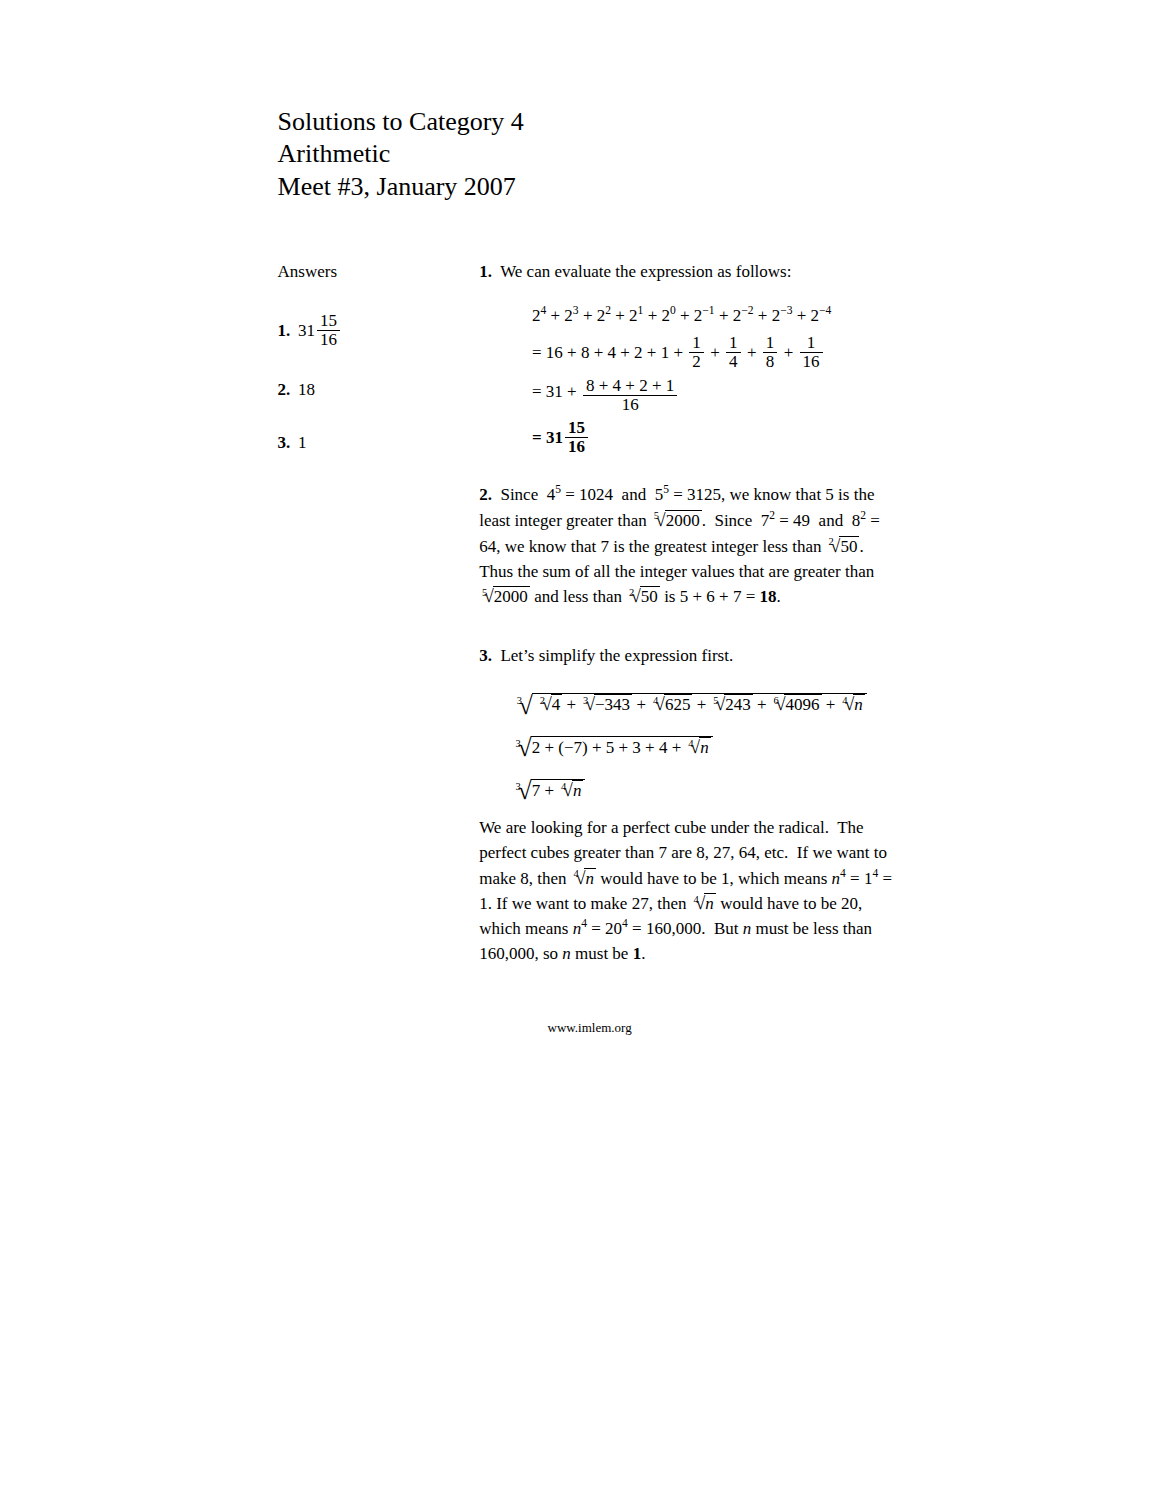Solutions to Category 4
Arithmetic
Meet #3, January 2007
Answers
1. 311516
2. 18
3. 1
1. We can evaluate the expression as follows:
24 + 23 + 22 + 21 + 20 + 2−1 + 2−2 + 2−3 + 2−4 = 16 + 8 + 4 + 2 + 1 + 12 + 14 + 18 + 116 = 31 + 8 + 4 + 2 + 116 = 311516
2. Since 45 = 1024 and 55 = 3125, we know that 5 is the least integer greater than 5√2000. Since 72 = 49 and 82 = 64, we know that 7 is the greatest integer less than 2√50. Thus the sum of all the integer values that are greater than 5√2000 and less than 2√50 is 5 + 6 + 7 = 18.
3. Let’s simplify the expression first.
3√ 2√4 + 3√−343 + 4√625 + 5√243 + 6√4096 + 4√n
3√2 + (−7) + 5 + 3 + 4 + 4√n
3√7 + 4√n
We are looking for a perfect cube under the radical. The perfect cubes greater than 7 are 8, 27, 64, etc. If we want to make 8, then 4√n would have to be 1, which means n4 = 14 = 1. If we want to make 27, then 4√n would have to be 20, which means n4 = 204 = 160,000. But n must be less than 160,000, so n must be 1.
www.imlem.org